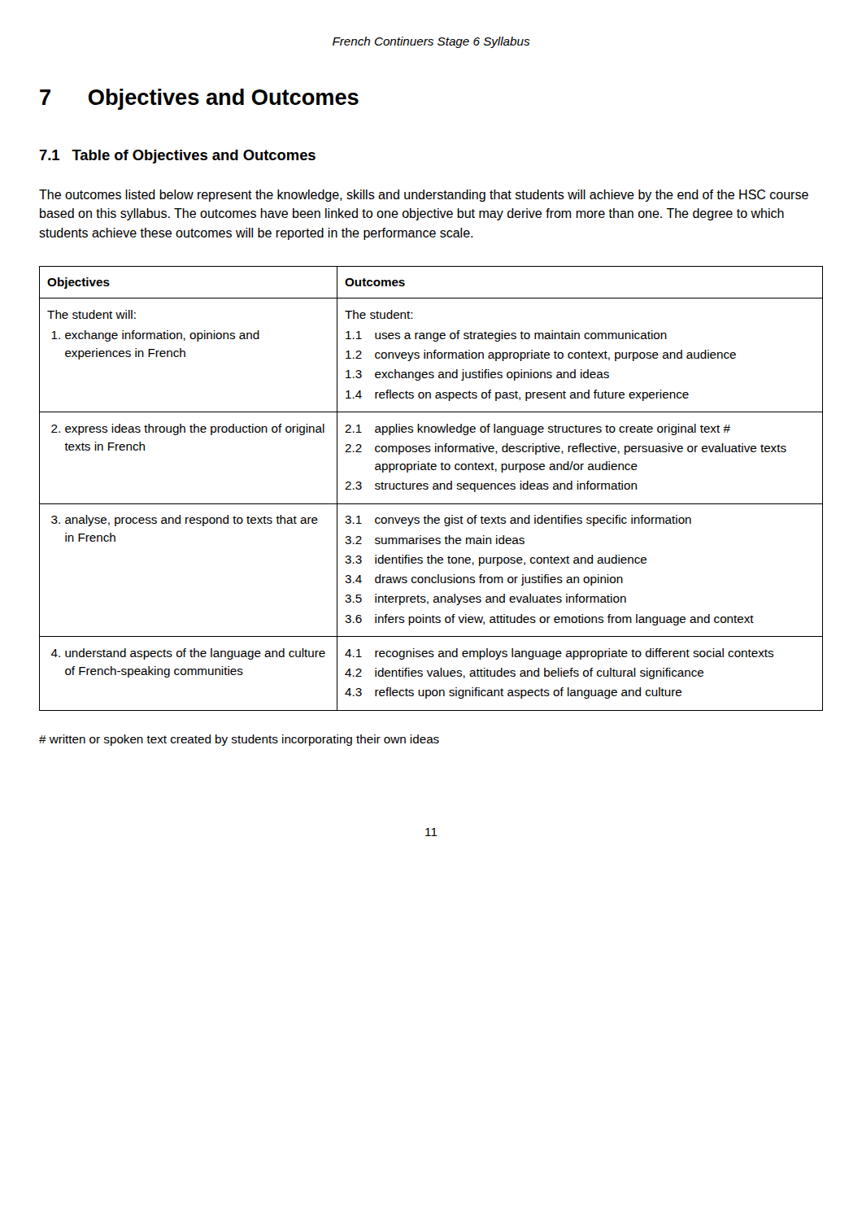French Continuers Stage 6 Syllabus
7 Objectives and Outcomes
7.1 Table of Objectives and Outcomes
The outcomes listed below represent the knowledge, skills and understanding that students will achieve by the end of the HSC course based on this syllabus. The outcomes have been linked to one objective but may derive from more than one. The degree to which students achieve these outcomes will be reported in the performance scale.
| Objectives | Outcomes |
| --- | --- |
| The student will: exchange information, opinions and experiences in French | The student: 1.1 uses a range of strategies to maintain communication 1.2 conveys information appropriate to context, purpose and audience 1.3 exchanges and justifies opinions and ideas 1.4 reflects on aspects of past, present and future experience |
| express ideas through the production of original texts in French | 2.1 applies knowledge of language structures to create original text # 2.2 composes informative, descriptive, reflective, persuasive or evaluative texts appropriate to context, purpose and/or audience 2.3 structures and sequences ideas and information |
| analyse, process and respond to texts that are in French | 3.1 conveys the gist of texts and identifies specific information 3.2 summarises the main ideas 3.3 identifies the tone, purpose, context and audience 3.4 draws conclusions from or justifies an opinion 3.5 interprets, analyses and evaluates information 3.6 infers points of view, attitudes or emotions from language and context |
| understand aspects of the language and culture of French-speaking communities | 4.1 recognises and employs language appropriate to different social contexts 4.2 identifies values, attitudes and beliefs of cultural significance 4.3 reflects upon significant aspects of language and culture |
# written or spoken text created by students incorporating their own ideas
11